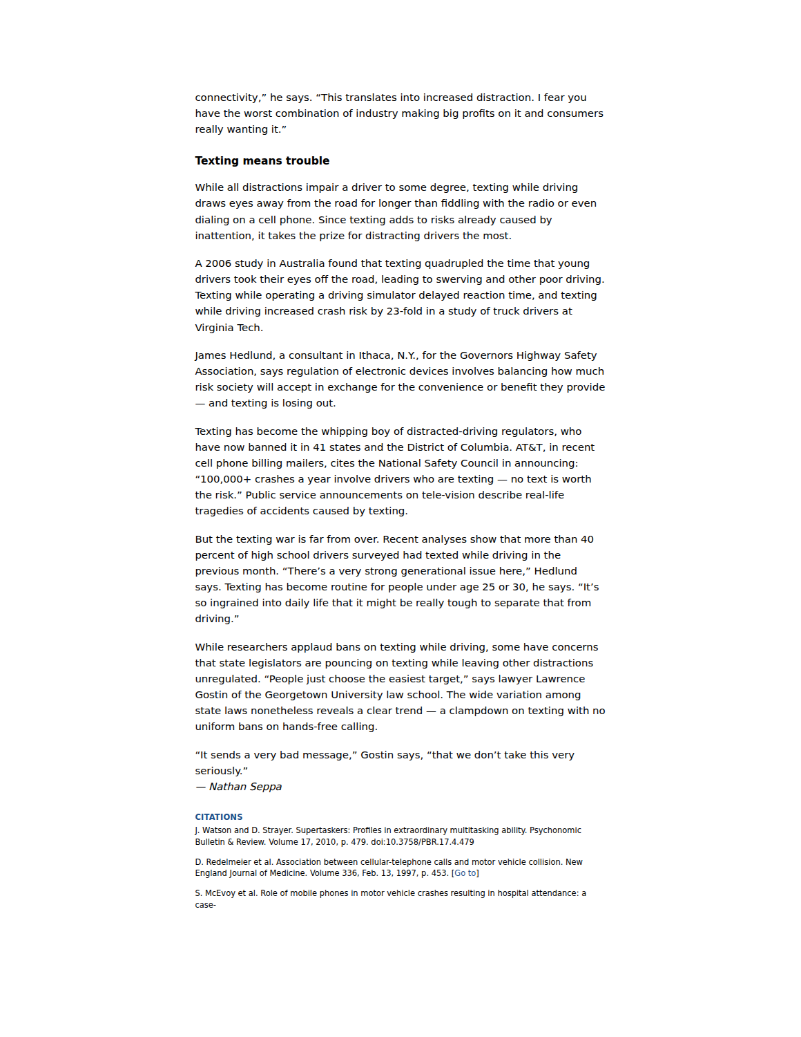connectivity,” he says. “This translates into increased distraction. I fear you have the worst combination of industry making big profits on it and consumers really wanting it.”
Texting means trouble
While all distractions impair a driver to some degree, texting while driving draws eyes away from the road for longer than fiddling with the radio or even dialing on a cell phone. Since texting adds to risks already caused by inattention, it takes the prize for distracting drivers the most.
A 2006 study in Australia found that texting quadrupled the time that young drivers took their eyes off the road, leading to swerving and other poor driving. Texting while operating a driving simulator delayed reaction time, and texting while driving increased crash risk by 23-fold in a study of truck drivers at Virginia Tech.
James Hedlund, a consultant in Ithaca, N.Y., for the Governors Highway Safety Association, says regulation of electronic devices involves balancing how much risk society will accept in exchange for the convenience or benefit they provide — and texting is losing out.
Texting has become the whipping boy of distracted-driving regulators, who have now banned it in 41 states and the District of Columbia. AT&T, in recent cell phone billing mailers, cites the National Safety Council in announcing: “100,000+ crashes a year involve drivers who are texting — no text is worth the risk.” Public service announcements on tele-vision describe real-life tragedies of accidents caused by texting.
But the texting war is far from over. Recent analyses show that more than 40 percent of high school drivers surveyed had texted while driving in the previous month. “There’s a very strong generational issue here,” Hedlund says. Texting has become routine for people under age 25 or 30, he says. “It’s so ingrained into daily life that it might be really tough to separate that from driving.”
While researchers applaud bans on texting while driving, some have concerns that state legislators are pouncing on texting while leaving other distractions unregulated. “People just choose the easiest target,” says lawyer Lawrence Gostin of the Georgetown University law school. The wide variation among state laws nonetheless reveals a clear trend — a clampdown on texting with no uniform bans on hands-free calling.
“It sends a very bad message,” Gostin says, “that we don’t take this very seriously.”
— Nathan Seppa
CITATIONS
J. Watson and D. Strayer. Supertaskers: Profiles in extraordinary multitasking ability. Psychonomic Bulletin & Review. Volume 17, 2010, p. 479. doi:10.3758/PBR.17.4.479
D. Redelmeier et al. Association between cellular-telephone calls and motor vehicle collision. New England Journal of Medicine. Volume 336, Feb. 13, 1997, p. 453. [Go to]
S. McEvoy et al. Role of mobile phones in motor vehicle crashes resulting in hospital attendance: a case-